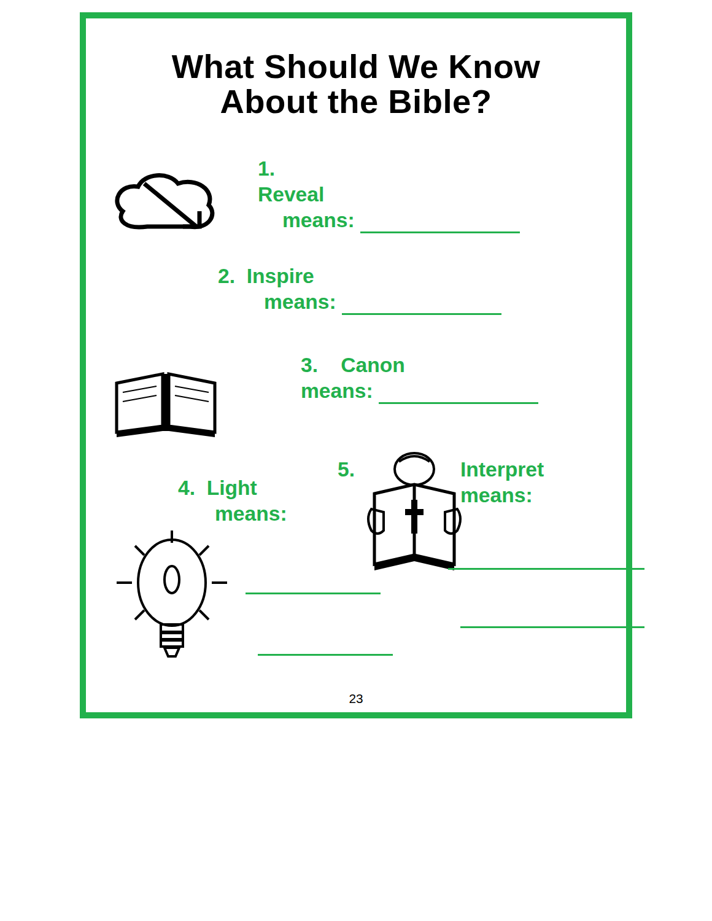What Should We Know
About the Bible?
1.
Reveal
means:
2. Inspire
means:
3. Canon
means:
4. Light
means:
5.
Interpret
means:
23